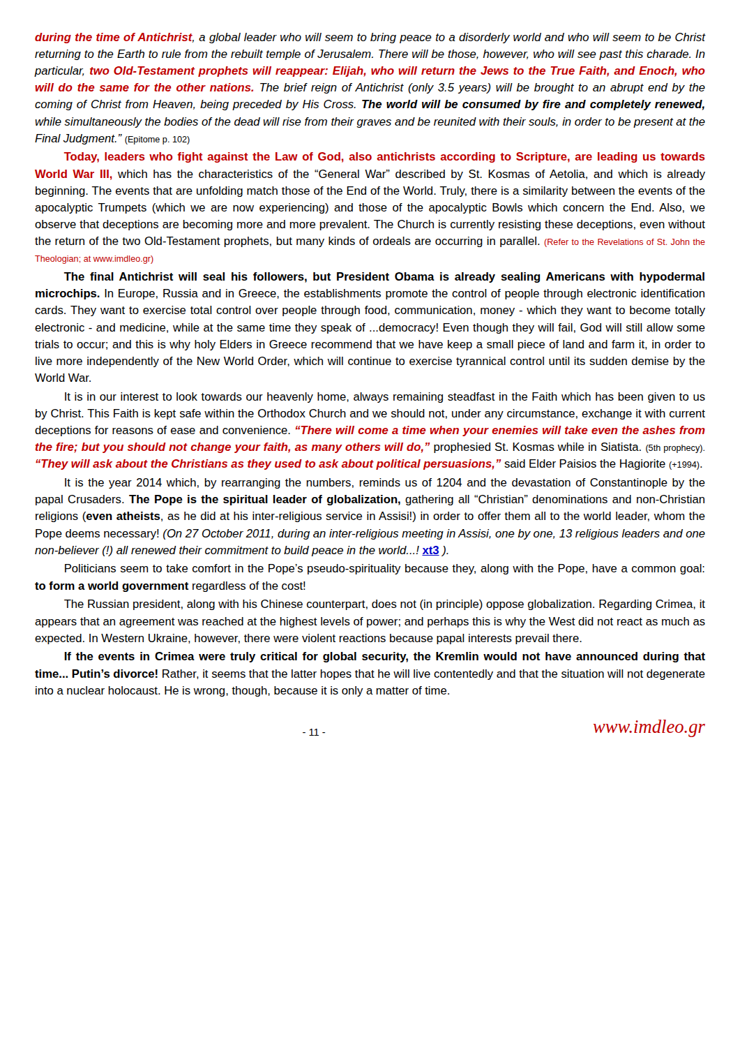during the time of Antichrist, a global leader who will seem to bring peace to a disorderly world and who will seem to be Christ returning to the Earth to rule from the rebuilt temple of Jerusalem. There will be those, however, who will see past this charade. In particular, two Old-Testament prophets will reappear: Elijah, who will return the Jews to the True Faith, and Enoch, who will do the same for the other nations. The brief reign of Antichrist (only 3.5 years) will be brought to an abrupt end by the coming of Christ from Heaven, being preceded by His Cross. The world will be consumed by fire and completely renewed, while simultaneously the bodies of the dead will rise from their graves and be reunited with their souls, in order to be present at the Final Judgment.” (Epitome p. 102)
Today, leaders who fight against the Law of God, also antichrists according to Scripture, are leading us towards World War III, which has the characteristics of the “General War” described by St. Kosmas of Aetolia, and which is already beginning. The events that are unfolding match those of the End of the World. Truly, there is a similarity between the events of the apocalyptic Trumpets (which we are now experiencing) and those of the apocalyptic Bowls which concern the End. Also, we observe that deceptions are becoming more and more prevalent. The Church is currently resisting these deceptions, even without the return of the two Old-Testament prophets, but many kinds of ordeals are occurring in parallel. (Refer to the Revelations of St. John the Theologian; at www.imdleo.gr)
The final Antichrist will seal his followers, but President Obama is already sealing Americans with hypodermal microchips. In Europe, Russia and in Greece, the establishments promote the control of people through electronic identification cards. They want to exercise total control over people through food, communication, money - which they want to become totally electronic - and medicine, while at the same time they speak of ...democracy! Even though they will fail, God will still allow some trials to occur; and this is why holy Elders in Greece recommend that we have keep a small piece of land and farm it, in order to live more independently of the New World Order, which will continue to exercise tyrannical control until its sudden demise by the World War.
It is in our interest to look towards our heavenly home, always remaining steadfast in the Faith which has been given to us by Christ. This Faith is kept safe within the Orthodox Church and we should not, under any circumstance, exchange it with current deceptions for reasons of ease and convenience. “There will come a time when your enemies will take even the ashes from the fire; but you should not change your faith, as many others will do,” prophesied St. Kosmas while in Siatista. (5th prophecy). “They will ask about the Christians as they used to ask about political persuasions,” said Elder Paisios the Hagiorite (+1994).
It is the year 2014 which, by rearranging the numbers, reminds us of 1204 and the devastation of Constantinople by the papal Crusaders. The Pope is the spiritual leader of globalization, gathering all “Christian” denominations and non-Christian religions (even atheists, as he did at his inter-religious service in Assisi!) in order to offer them all to the world leader, whom the Pope deems necessary! (On 27 October 2011, during an inter-religious meeting in Assisi, one by one, 13 religious leaders and one non-believer (!) all renewed their commitment to build peace in the world...! xt3 ).
Politicians seem to take comfort in the Pope’s pseudo-spirituality because they, along with the Pope, have a common goal: to form a world government regardless of the cost!
The Russian president, along with his Chinese counterpart, does not (in principle) oppose globalization. Regarding Crimea, it appears that an agreement was reached at the highest levels of power; and perhaps this is why the West did not react as much as expected. In Western Ukraine, however, there were violent reactions because papal interests prevail there.
If the events in Crimea were truly critical for global security, the Kremlin would not have announced during that time... Putin’s divorce! Rather, it seems that the latter hopes that he will live contentedly and that the situation will not degenerate into a nuclear holocaust. He is wrong, though, because it is only a matter of time.
- 11 - www.imdleo.gr